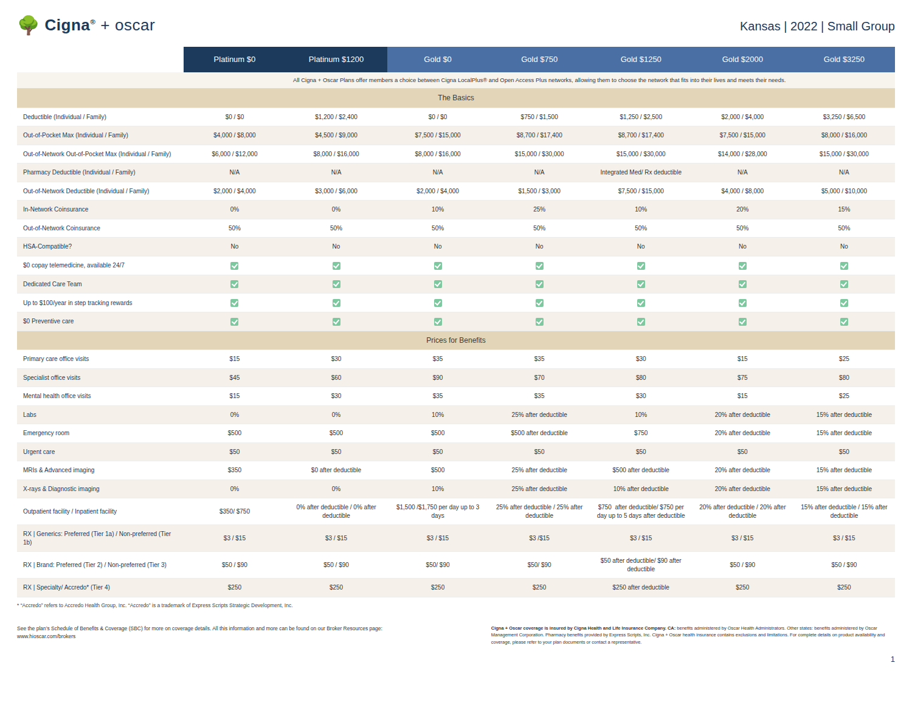🌳 Cigna® + oscar
Kansas | 2022 | Small Group
| | Platinum $0 | Platinum $1200 | Gold $0 | Gold $750 | Gold $1250 | Gold $2000 | Gold $3250 |
| --- | --- | --- | --- | --- | --- | --- | --- |
| | All Cigna + Oscar Plans offer members a choice between Cigna LocalPlus® and Open Access Plus networks, allowing them to choose the network that fits into their lives and meets their needs. |
| The Basics |
| Deductible (Individual / Family) | $0 / $0 | $1,200 / $2,400 | $0 / $0 | $750 / $1,500 | $1,250 / $2,500 | $2,000 / $4,000 | $3,250 / $6,500 |
| Out-of-Pocket Max (Individual / Family) | $4,000 / $8,000 | $4,500 / $9,000 | $7,500 / $15,000 | $8,700 / $17,400 | $8,700 / $17,400 | $7,500 / $15,000 | $8,000 / $16,000 |
| Out-of-Network Out-of-Pocket Max (Individual / Family) | $6,000 / $12,000 | $8,000 / $16,000 | $8,000 / $16,000 | $15,000 / $30,000 | $15,000 / $30,000 | $14,000 / $28,000 | $15,000 / $30,000 |
| Pharmacy Deductible (Individual / Family) | N/A | N/A | N/A | N/A | Integrated Med/ Rx deductible | N/A | N/A |
| Out-of-Network Deductible (Individual / Family) | $2,000 / $4,000 | $3,000 / $6,000 | $2,000 / $4,000 | $1,500 / $3,000 | $7,500 / $15,000 | $4,000 / $8,000 | $5,000 / $10,000 |
| In-Network Coinsurance | 0% | 0% | 10% | 25% | 10% | 20% | 15% |
| Out-of-Network Coinsurance | 50% | 50% | 50% | 50% | 50% | 50% | 50% |
| HSA-Compatible? | No | No | No | No | No | No | No |
| $0 copay telemedicine, available 24/7 | | | | | | | |
| Dedicated Care Team | | | | | | | |
| Up to $100/year in step tracking rewards | | | | | | | |
| $0 Preventive care | | | | | | | |
| Prices for Benefits |
| Primary care office visits | $15 | $30 | $35 | $35 | $30 | $15 | $25 |
| Specialist office visits | $45 | $60 | $90 | $70 | $80 | $75 | $80 |
| Mental health office visits | $15 | $30 | $35 | $35 | $30 | $15 | $25 |
| Labs | 0% | 0% | 10% | 25% after deductible | 10% | 20% after deductible | 15% after deductible |
| Emergency room | $500 | $500 | $500 | $500 after deductible | $750 | 20% after deductible | 15% after deductible |
| Urgent care | $50 | $50 | $50 | $50 | $50 | $50 | $50 |
| MRIs & Advanced imaging | $350 | $0 after deductible | $500 | 25% after deductible | $500 after deductible | 20% after deductible | 15% after deductible |
| X-rays & Diagnostic imaging | 0% | 0% | 10% | 25% after deductible | 10% after deductible | 20% after deductible | 15% after deductible |
| Outpatient facility / Inpatient facility | $350/ $750 | 0% after deductible / 0% after deductible | $1,500 /$1,750 per day up to 3 days | 25% after deductible / 25% after deductible | $750 after deductible/ $750 per day up to 5 days after deductible | 20% after deductible / 20% after deductible | 15% after deductible / 15% after deductible |
| RX / Generics: Preferred (Tier 1a) / Non-preferred (Tier 1b) | $3 / $15 | $3 / $15 | $3 / $15 | $3 /$15 | $3 / $15 | $3 / $15 | $3 / $15 |
| RX / Brand: Preferred (Tier 2) / Non-preferred (Tier 3) | $50 / $90 | $50 / $90 | $50/ $90 | $50/ $90 | $50 after deductible/ $90 after deductible | $50 / $90 | $50 / $90 |
| RX / Specialty/ Accredo* (Tier 4) | $250 | $250 | $250 | $250 | $250 after deductible | $250 | $250 |
* “Accredo” refers to Accredo Health Group, Inc. “Accredo” is a trademark of Express Scripts Strategic Development, Inc.
See the plan’s Schedule of Benefits & Coverage (SBC) for more on coverage details. All this information and more can be found on our Broker Resources page: www.hioscar.com/brokers
Cigna + Oscar coverage is insured by Cigna Health and Life Insurance Company. CA: benefits administered by Oscar Health Administrators. Other states: benefits administered by Oscar Management Corporation. Pharmacy benefits provided by Express Scripts, Inc. Cigna + Oscar health insurance contains exclusions and limitations. For complete details on product availability and coverage, please refer to your plan documents or contact a representative.
1